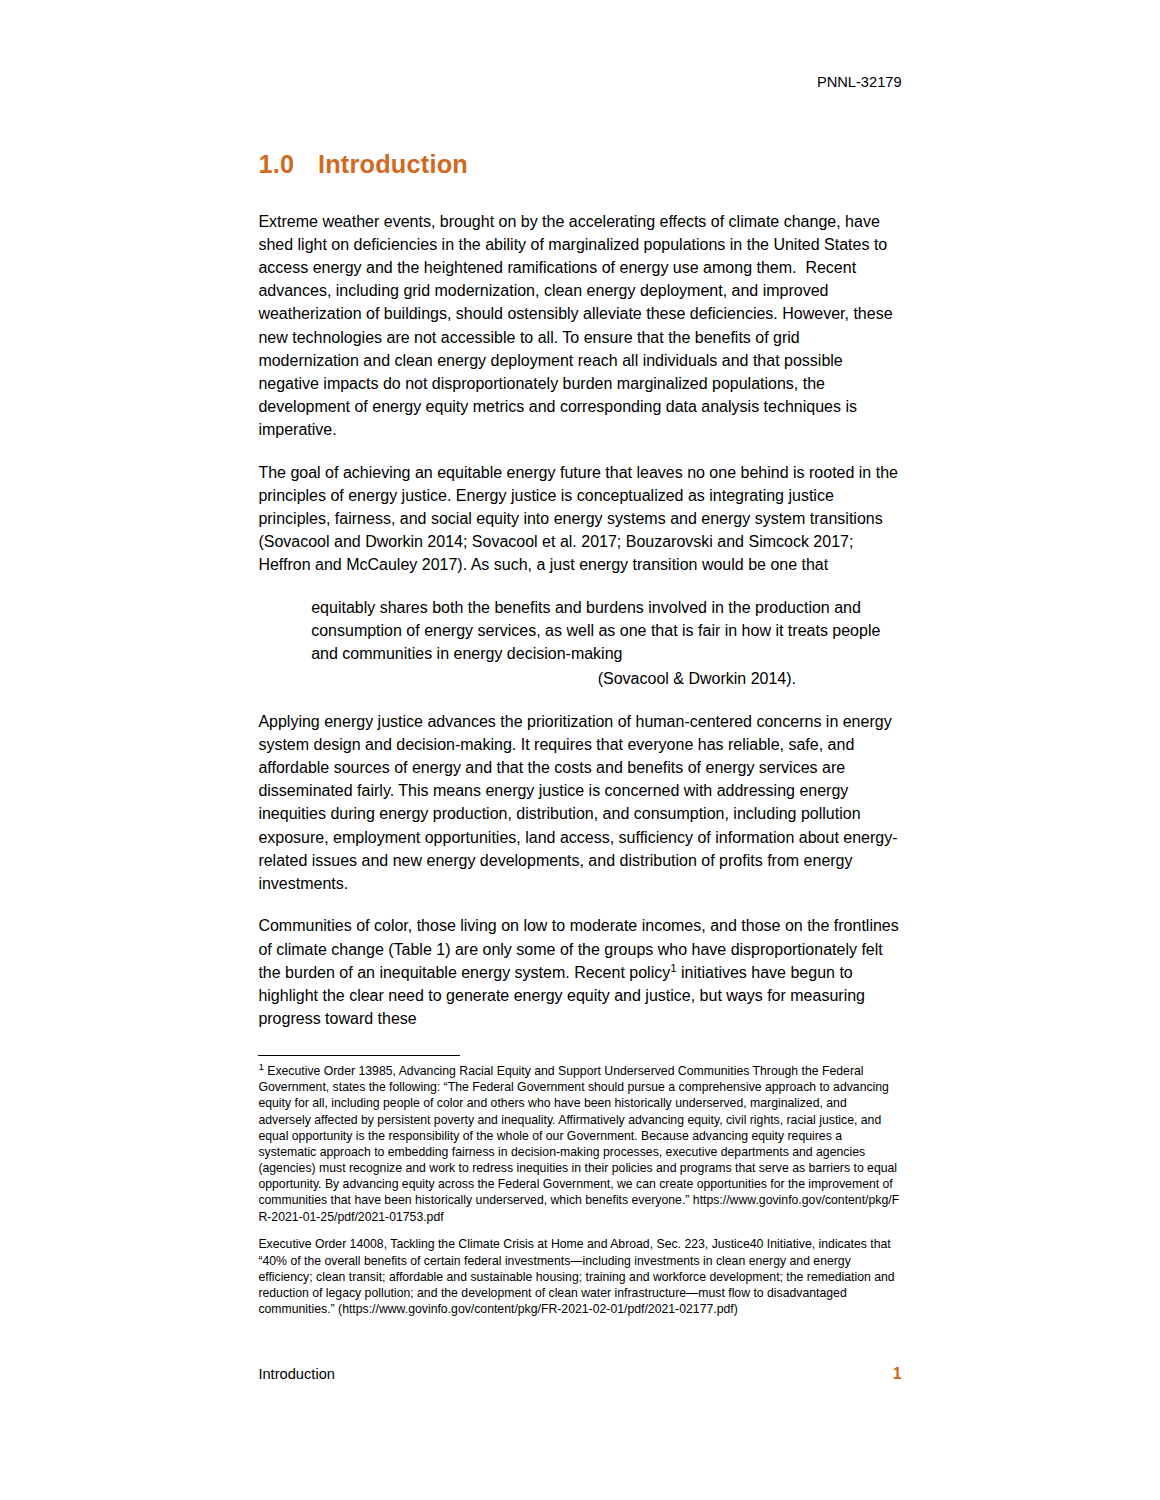PNNL-32179
1.0 Introduction
Extreme weather events, brought on by the accelerating effects of climate change, have shed light on deficiencies in the ability of marginalized populations in the United States to access energy and the heightened ramifications of energy use among them. Recent advances, including grid modernization, clean energy deployment, and improved weatherization of buildings, should ostensibly alleviate these deficiencies. However, these new technologies are not accessible to all. To ensure that the benefits of grid modernization and clean energy deployment reach all individuals and that possible negative impacts do not disproportionately burden marginalized populations, the development of energy equity metrics and corresponding data analysis techniques is imperative.
The goal of achieving an equitable energy future that leaves no one behind is rooted in the principles of energy justice. Energy justice is conceptualized as integrating justice principles, fairness, and social equity into energy systems and energy system transitions (Sovacool and Dworkin 2014; Sovacool et al. 2017; Bouzarovski and Simcock 2017; Heffron and McCauley 2017). As such, a just energy transition would be one that
equitably shares both the benefits and burdens involved in the production and consumption of energy services, as well as one that is fair in how it treats people and communities in energy decision-making
(Sovacool & Dworkin 2014).
Applying energy justice advances the prioritization of human-centered concerns in energy system design and decision-making. It requires that everyone has reliable, safe, and affordable sources of energy and that the costs and benefits of energy services are disseminated fairly. This means energy justice is concerned with addressing energy inequities during energy production, distribution, and consumption, including pollution exposure, employment opportunities, land access, sufficiency of information about energy-related issues and new energy developments, and distribution of profits from energy investments.
Communities of color, those living on low to moderate incomes, and those on the frontlines of climate change (Table 1) are only some of the groups who have disproportionately felt the burden of an inequitable energy system. Recent policy1 initiatives have begun to highlight the clear need to generate energy equity and justice, but ways for measuring progress toward these
1 Executive Order 13985, Advancing Racial Equity and Support Underserved Communities Through the Federal Government, states the following: “The Federal Government should pursue a comprehensive approach to advancing equity for all, including people of color and others who have been historically underserved, marginalized, and adversely affected by persistent poverty and inequality. Affirmatively advancing equity, civil rights, racial justice, and equal opportunity is the responsibility of the whole of our Government. Because advancing equity requires a systematic approach to embedding fairness in decision-making processes, executive departments and agencies (agencies) must recognize and work to redress inequities in their policies and programs that serve as barriers to equal opportunity. By advancing equity across the Federal Government, we can create opportunities for the improvement of communities that have been historically underserved, which benefits everyone.” https://www.govinfo.gov/content/pkg/FR-2021-01-25/pdf/2021-01753.pdf
Executive Order 14008, Tackling the Climate Crisis at Home and Abroad, Sec. 223, Justice40 Initiative, indicates that “40% of the overall benefits of certain federal investments—including investments in clean energy and energy efficiency; clean transit; affordable and sustainable housing; training and workforce development; the remediation and reduction of legacy pollution; and the development of clean water infrastructure—must flow to disadvantaged communities.” (https://www.govinfo.gov/content/pkg/FR-2021-02-01/pdf/2021-02177.pdf)
Introduction 1